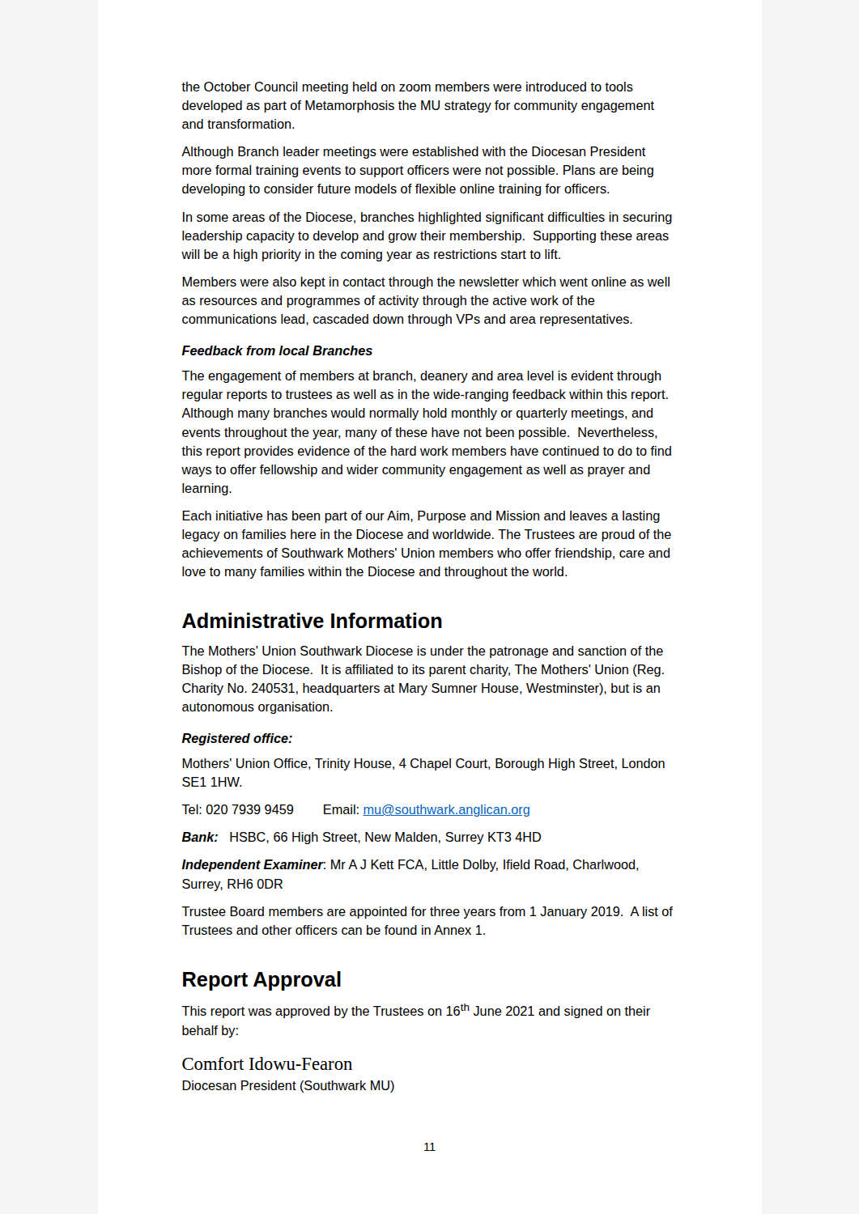the October Council meeting held on zoom members were introduced to tools developed as part of Metamorphosis the MU strategy for community engagement and transformation.
Although Branch leader meetings were established with the Diocesan President more formal training events to support officers were not possible. Plans are being developing to consider future models of flexible online training for officers.
In some areas of the Diocese, branches highlighted significant difficulties in securing leadership capacity to develop and grow their membership. Supporting these areas will be a high priority in the coming year as restrictions start to lift.
Members were also kept in contact through the newsletter which went online as well as resources and programmes of activity through the active work of the communications lead, cascaded down through VPs and area representatives.
Feedback from local Branches
The engagement of members at branch, deanery and area level is evident through regular reports to trustees as well as in the wide-ranging feedback within this report. Although many branches would normally hold monthly or quarterly meetings, and events throughout the year, many of these have not been possible. Nevertheless, this report provides evidence of the hard work members have continued to do to find ways to offer fellowship and wider community engagement as well as prayer and learning.
Each initiative has been part of our Aim, Purpose and Mission and leaves a lasting legacy on families here in the Diocese and worldwide. The Trustees are proud of the achievements of Southwark Mothers' Union members who offer friendship, care and love to many families within the Diocese and throughout the world.
Administrative Information
The Mothers' Union Southwark Diocese is under the patronage and sanction of the Bishop of the Diocese. It is affiliated to its parent charity, The Mothers' Union (Reg. Charity No. 240531, headquarters at Mary Sumner House, Westminster), but is an autonomous organisation.
Registered office:
Mothers' Union Office, Trinity House, 4 Chapel Court, Borough High Street, London SE1 1HW.
Tel: 020 7939 9459 Email: mu@southwark.anglican.org
Bank: HSBC, 66 High Street, New Malden, Surrey KT3 4HD
Independent Examiner: Mr A J Kett FCA, Little Dolby, Ifield Road, Charlwood, Surrey, RH6 0DR
Trustee Board members are appointed for three years from 1 January 2019. A list of Trustees and other officers can be found in Annex 1.
Report Approval
This report was approved by the Trustees on 16th June 2021 and signed on their behalf by:
Comfort Idowu-Fearon
Diocesan President (Southwark MU)
11